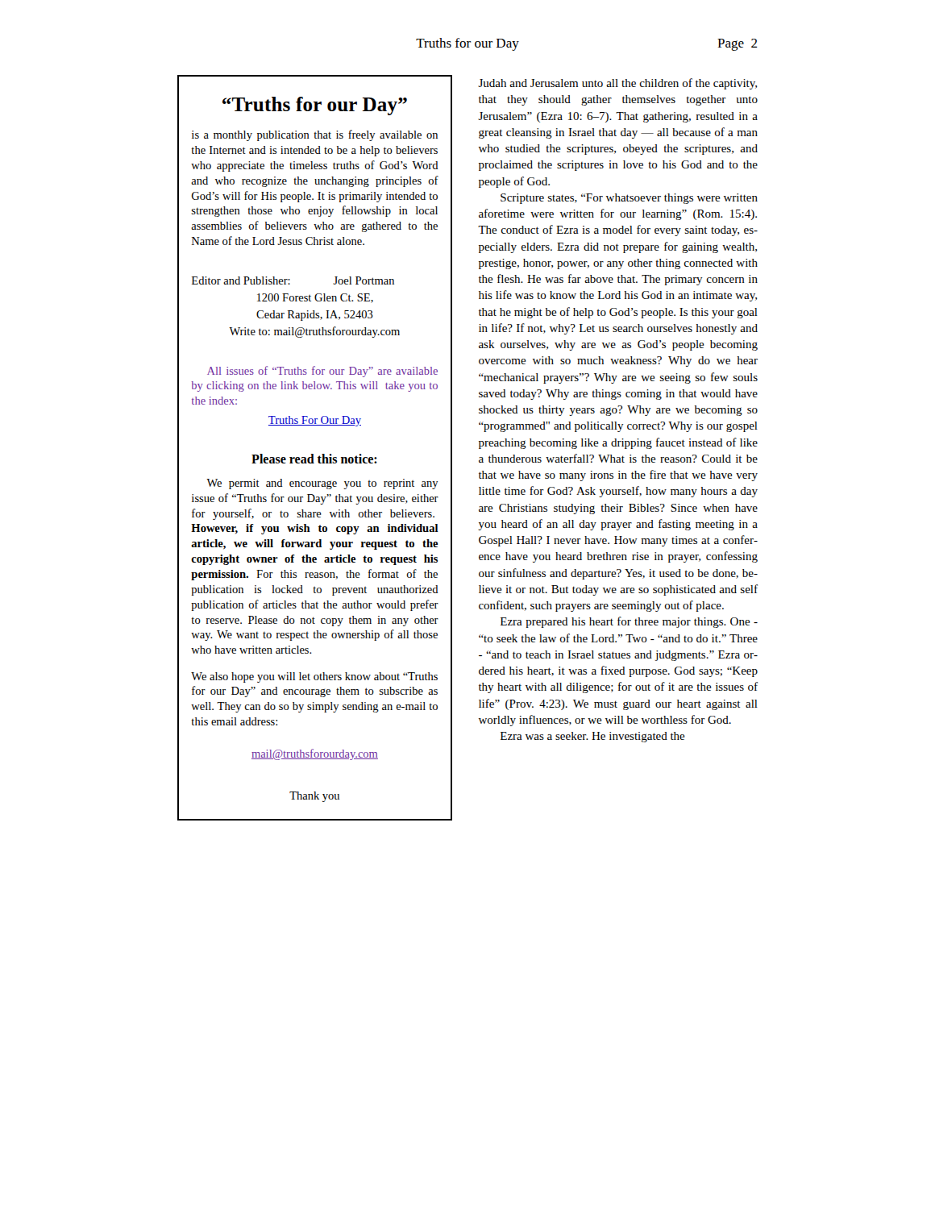Truths for our Day Page 2
“Truths for our Day”
is a monthly publication that is freely available on the Internet and is intended to be a help to believers who appreciate the timeless truths of God’s Word and who recognize the unchanging principles of God’s will for His people. It is primarily intended to strengthen those who enjoy fellowship in local assemblies of believers who are gathered to the Name of the Lord Jesus Christ alone.
Editor and Publisher:Joel Portman 1200 Forest Glen Ct. SE,
Cedar Rapids, IA, 52403
Write to: mail@truthsforourday.com
All issues of “Truths for our Day” are available by clicking on the link below. This will take you to the index:
Truths For Our Day
Please read this notice:
We permit and encourage you to reprint any issue of “Truths for our Day” that you desire, either for yourself, or to share with other believers. However, if you wish to copy an individual article, we will forward your request to the copyright owner of the article to request his permission. For this reason, the format of the publication is locked to prevent unauthorized publication of articles that the author would prefer to reserve. Please do not copy them in any other way. We want to respect the ownership of all those who have written articles.
We also hope you will let others know about “Truths for our Day” and encourage them to subscribe as well. They can do so by simply sending an e-mail to this email address:
mail@truthsforourday.com
Thank you
Judah and Jerusalem unto all the children of the captivity, that they should gather themselves together unto Jerusalem” (Ezra 10: 6–7). That gathering, resulted in a great cleansing in Israel that day — all because of a man who studied the scriptures, obeyed the scriptures, and proclaimed the scriptures in love to his God and to the people of God.
Scripture states, “For whatsoever things were written aforetime were written for our learning” (Rom. 15:4). The conduct of Ezra is a model for every saint today, especially elders. Ezra did not prepare for gaining wealth, prestige, honor, power, or any other thing connected with the flesh. He was far above that. The primary concern in his life was to know the Lord his God in an intimate way, that he might be of help to God’s people. Is this your goal in life? If not, why? Let us search ourselves honestly and ask ourselves, why are we as God’s people becoming overcome with so much weakness? Why do we hear “mechanical prayers”? Why are we seeing so few souls saved today? Why are things coming in that would have shocked us thirty years ago? Why are we becoming so “programmed" and politically correct? Why is our gospel preaching becoming like a dripping faucet instead of like a thunderous waterfall? What is the reason? Could it be that we have so many irons in the fire that we have very little time for God? Ask yourself, how many hours a day are Christians studying their Bibles? Since when have you heard of an all day prayer and fasting meeting in a Gospel Hall? I never have. How many times at a conference have you heard brethren rise in prayer, confessing our sinfulness and departure? Yes, it used to be done, believe it or not. But today we are so sophisticated and self confident, such prayers are seemingly out of place.
Ezra prepared his heart for three major things. One - “to seek the law of the Lord.” Two - “and to do it.” Three - “and to teach in Israel statues and judgments.” Ezra ordered his heart, it was a fixed purpose. God says; “Keep thy heart with all diligence; for out of it are the issues of life” (Prov. 4:23). We must guard our heart against all worldly influences, or we will be worthless for God.
Ezra was a seeker. He investigated the